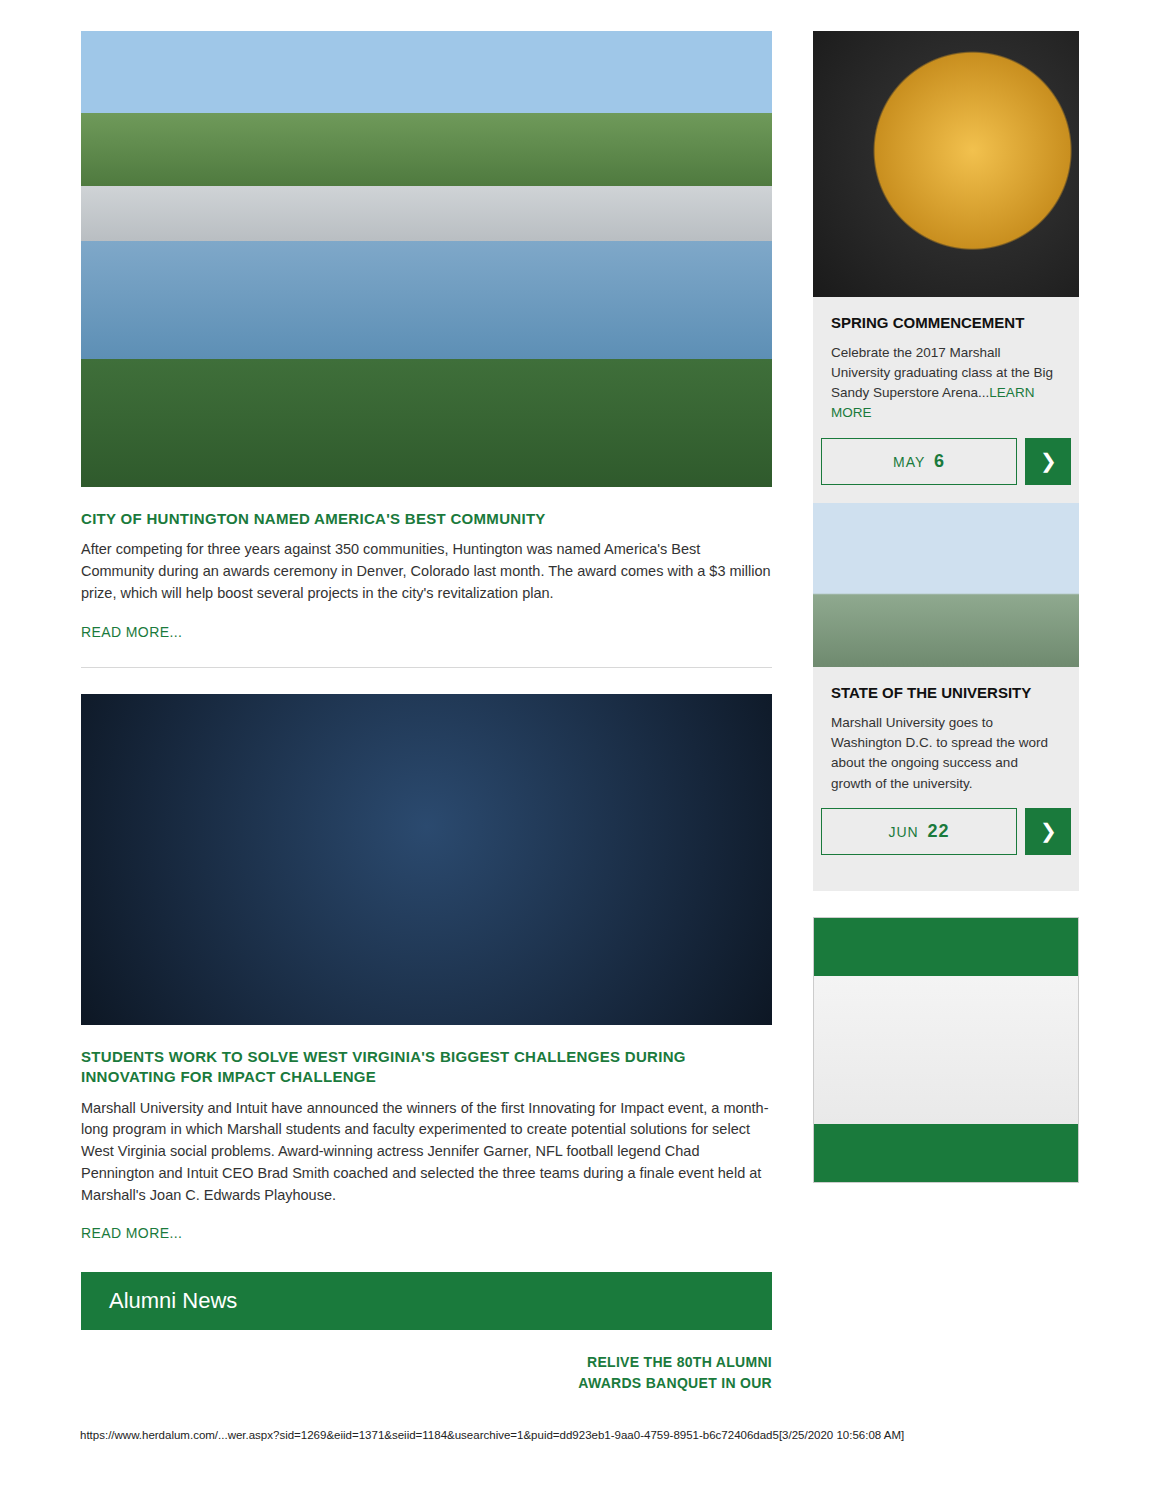| City of Huntington Named America's Best Community After competing for three years against 350 communities, Huntington was named America's Best Community during an awards ceremony in Denver, Colorado last month. The award comes with a $3 million prize, which will help boost several projects in the city's revitalization plan. READ MORE... Students Work to Solve West Virginia's Biggest Challenges During Innovating for Impact Challenge Marshall University and Intuit have announced the winners of the first Innovating for Impact event, a month-long program in which Marshall students and faculty experimented to create potential solutions for select West Virginia social problems. Award-winning actress Jennifer Garner, NFL football legend Chad Pennington and Intuit CEO Brad Smith coached and selected the three teams during a finale event held at Marshall's Joan C. Edwards Playhouse. READ MORE... Alumni News Relive the 80th Alumni Awards Banquet in Our | Spring Commencement Celebrate the 2017 Marshall University graduating class at the Big Sandy Superstore Arena... LEARN MORE / May 6 / ❯ / State of the University Marshall University goes to Washington D.C. to spread the word about the ongoing success and growth of the university. / Jun 22 / ❯ / |
https://www.herdalum.com/...wer.aspx?sid=1269&eiid=1371&seiid=1184&usearchive=1&puid=dd923eb1-9aa0-4759-8951-b6c72406dad5[3/25/2020 10:56:08 AM]